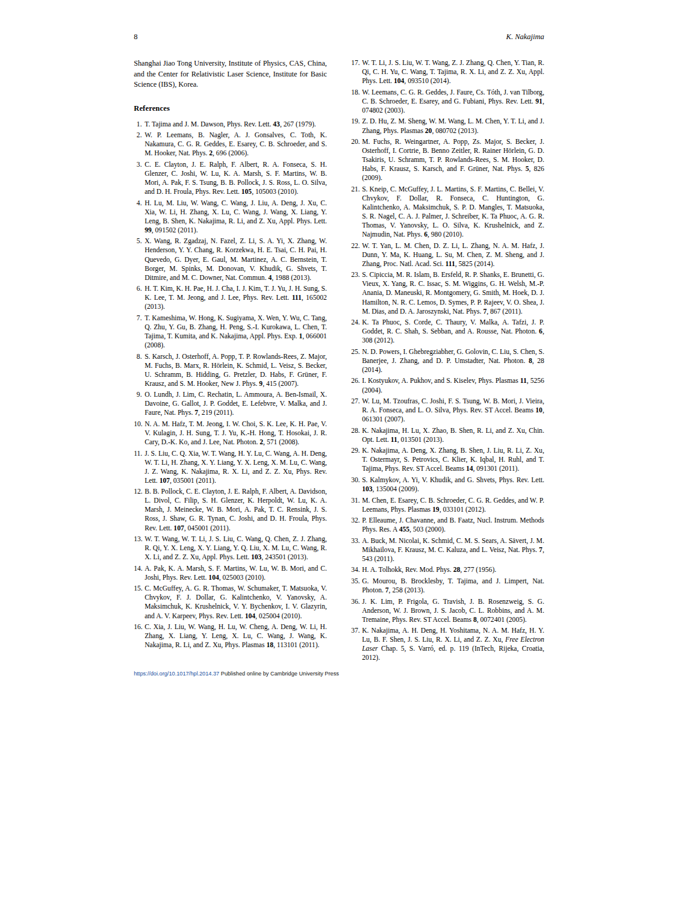8 K. Nakajima
Shanghai Jiao Tong University, Institute of Physics, CAS, China, and the Center for Relativistic Laser Science, Institute for Basic Science (IBS), Korea.
References
T. Tajima and J. M. Dawson, Phys. Rev. Lett. 43, 267 (1979).
W. P. Leemans, B. Nagler, A. J. Gonsalves, C. Toth, K. Nakamura, C. G. R. Geddes, E. Esarey, C. B. Schroeder, and S. M. Hooker, Nat. Phys. 2, 696 (2006).
C. E. Clayton, J. E. Ralph, F. Albert, R. A. Fonseca, S. H. Glenzer, C. Joshi, W. Lu, K. A. Marsh, S. F. Martins, W. B. Mori, A. Pak, F. S. Tsung, B. B. Pollock, J. S. Ross, L. O. Silva, and D. H. Froula, Phys. Rev. Lett. 105, 105003 (2010).
H. Lu, M. Liu, W. Wang, C. Wang, J. Liu, A. Deng, J. Xu, C. Xia, W. Li, H. Zhang, X. Lu, C. Wang, J. Wang, X. Liang, Y. Leng, B. Shen, K. Nakajima, R. Li, and Z. Xu, Appl. Phys. Lett. 99, 091502 (2011).
X. Wang, R. Zgadzaj, N. Fazel, Z. Li, S. A. Yi, X. Zhang, W. Henderson, Y. Y. Chang, R. Korzekwa, H. E. Tsai, C. H. Pai, H. Quevedo, G. Dyer, E. Gaul, M. Martinez, A. C. Bernstein, T. Borger, M. Spinks, M. Donovan, V. Khudik, G. Shvets, T. Ditmire, and M. C. Downer, Nat. Commun. 4, 1988 (2013).
H. T. Kim, K. H. Pae, H. J. Cha, I. J. Kim, T. J. Yu, J. H. Sung, S. K. Lee, T. M. Jeong, and J. Lee, Phys. Rev. Lett. 111, 165002 (2013).
T. Kameshima, W. Hong, K. Sugiyama, X. Wen, Y. Wu, C. Tang, Q. Zhu, Y. Gu, B. Zhang, H. Peng, S.-I. Kurokawa, L. Chen, T. Tajima, T. Kumita, and K. Nakajima, Appl. Phys. Exp. 1, 066001 (2008).
S. Karsch, J. Osterhoff, A. Popp, T. P. Rowlands-Rees, Z. Major, M. Fuchs, B. Marx, R. Hörlein, K. Schmid, L. Veisz, S. Becker, U. Schramm, B. Hidding, G. Pretzler, D. Habs, F. Grüner, F. Krausz, and S. M. Hooker, New J. Phys. 9, 415 (2007).
O. Lundh, J. Lim, C. Rechatin, L. Ammoura, A. Ben-Ismail, X. Davoine, G. Gallot, J. P. Goddet, E. Lefebvre, V. Malka, and J. Faure, Nat. Phys. 7, 219 (2011).
N. A. M. Hafz, T. M. Jeong, I. W. Choi, S. K. Lee, K. H. Pae, V. V. Kulagin, J. H. Sung, T. J. Yu, K.-H. Hong, T. Hosokai, J. R. Cary, D.-K. Ko, and J. Lee, Nat. Photon. 2, 571 (2008).
J. S. Liu, C. Q. Xia, W. T. Wang, H. Y. Lu, C. Wang, A. H. Deng, W. T. Li, H. Zhang, X. Y. Liang, Y. X. Leng, X. M. Lu, C. Wang, J. Z. Wang, K. Nakajima, R. X. Li, and Z. Z. Xu, Phys. Rev. Lett. 107, 035001 (2011).
B. B. Pollock, C. E. Clayton, J. E. Ralph, F. Albert, A. Davidson, L. Divol, C. Filip, S. H. Glenzer, K. Herpoldt, W. Lu, K. A. Marsh, J. Meinecke, W. B. Mori, A. Pak, T. C. Rensink, J. S. Ross, J. Shaw, G. R. Tynan, C. Joshi, and D. H. Froula, Phys. Rev. Lett. 107, 045001 (2011).
W. T. Wang, W. T. Li, J. S. Liu, C. Wang, Q. Chen, Z. J. Zhang, R. Qi, Y. X. Leng, X. Y. Liang, Y. Q. Liu, X. M. Lu, C. Wang, R. X. Li, and Z. Z. Xu, Appl. Phys. Lett. 103, 243501 (2013).
A. Pak, K. A. Marsh, S. F. Martins, W. Lu, W. B. Mori, and C. Joshi, Phys. Rev. Lett. 104, 025003 (2010).
C. McGuffey, A. G. R. Thomas, W. Schumaker, T. Matsuoka, V. Chvykov, F. J. Dollar, G. Kalintchenko, V. Yanovsky, A. Maksimchuk, K. Krushelnick, V. Y. Bychenkov, I. V. Glazyrin, and A. V. Karpeev, Phys. Rev. Lett. 104, 025004 (2010).
C. Xia, J. Liu, W. Wang, H. Lu, W. Cheng, A. Deng, W. Li, H. Zhang, X. Liang, Y. Leng, X. Lu, C. Wang, J. Wang, K. Nakajima, R. Li, and Z. Xu, Phys. Plasmas 18, 113101 (2011).
W. T. Li, J. S. Liu, W. T. Wang, Z. J. Zhang, Q. Chen, Y. Tian, R. Qi, C. H. Yu, C. Wang, T. Tajima, R. X. Li, and Z. Z. Xu, Appl. Phys. Lett. 104, 093510 (2014).
W. Leemans, C. G. R. Geddes, J. Faure, Cs. Tóth, J. van Tilborg, C. B. Schroeder, E. Esarey, and G. Fubiani, Phys. Rev. Lett. 91, 074802 (2003).
Z. D. Hu, Z. M. Sheng, W. M. Wang, L. M. Chen, Y. T. Li, and J. Zhang, Phys. Plasmas 20, 080702 (2013).
M. Fuchs, R. Weingartner, A. Popp, Zs. Major, S. Becker, J. Osterhoff, I. Cortrie, B. Benno Zeitler, R. Rainer Hörlein, G. D. Tsakiris, U. Schramm, T. P. Rowlands-Rees, S. M. Hooker, D. Habs, F. Krausz, S. Karsch, and F. Grüner, Nat. Phys. 5, 826 (2009).
S. Kneip, C. McGuffey, J. L. Martins, S. F. Martins, C. Bellei, V. Chvykov, F. Dollar, R. Fonseca, C. Huntington, G. Kalintchenko, A. Maksimchuk, S. P. D. Mangles, T. Matsuoka, S. R. Nagel, C. A. J. Palmer, J. Schreiber, K. Ta Phuoc, A. G. R. Thomas, V. Yanovsky, L. O. Silva, K. Krushelnick, and Z. Najmudin, Nat. Phys. 6, 980 (2010).
W. T. Yan, L. M. Chen, D. Z. Li, L. Zhang, N. A. M. Hafz, J. Dunn, Y. Ma, K. Huang, L. Su, M. Chen, Z. M. Sheng, and J. Zhang, Proc. Natl. Acad. Sci. 111, 5825 (2014).
S. Cipiccia, M. R. Islam, B. Ersfeld, R. P. Shanks, E. Brunetti, G. Vieux, X. Yang, R. C. Issac, S. M. Wiggins, G. H. Welsh, M.-P. Anania, D. Maneuski, R. Montgomery, G. Smith, M. Hoek, D. J. Hamilton, N. R. C. Lemos, D. Symes, P. P. Rajeev, V. O. Shea, J. M. Dias, and D. A. Jaroszynski, Nat. Phys. 7, 867 (2011).
K. Ta Phuoc, S. Corde, C. Thaury, V. Malka, A. Tafzi, J. P. Goddet, R. C. Shah, S. Sebban, and A. Rousse, Nat. Photon. 6, 308 (2012).
N. D. Powers, I. Ghebregziabher, G. Golovin, C. Liu, S. Chen, S. Banerjee, J. Zhang, and D. P. Umstadter, Nat. Photon. 8, 28 (2014).
I. Kostyukov, A. Pukhov, and S. Kiselev, Phys. Plasmas 11, 5256 (2004).
W. Lu, M. Tzoufras, C. Joshi, F. S. Tsung, W. B. Mori, J. Vieira, R. A. Fonseca, and L. O. Silva, Phys. Rev. ST Accel. Beams 10, 061301 (2007).
K. Nakajima, H. Lu, X. Zhao, B. Shen, R. Li, and Z. Xu, Chin. Opt. Lett. 11, 013501 (2013).
K. Nakajima, A. Deng, X. Zhang, B. Shen, J. Liu, R. Li, Z. Xu, T. Ostermayr, S. Petrovics, C. Klier, K. Iqbal, H. Ruhl, and T. Tajima, Phys. Rev. ST Accel. Beams 14, 091301 (2011).
S. Kalmykov, A. Yi, V. Khudik, and G. Shvets, Phys. Rev. Lett. 103, 135004 (2009).
M. Chen, E. Esarey, C. B. Schroeder, C. G. R. Geddes, and W. P. Leemans, Phys. Plasmas 19, 033101 (2012).
P. Elleaume, J. Chavanne, and B. Faatz, Nucl. Instrum. Methods Phys. Res. A 455, 503 (2000).
A. Buck, M. Nicolai, K. Schmid, C. M. S. Sears, A. Sävert, J. M. Mikhailova, F. Krausz, M. C. Kaluza, and L. Veisz, Nat. Phys. 7, 543 (2011).
H. A. Tolhokk, Rev. Mod. Phys. 28, 277 (1956).
G. Mourou, B. Brocklesby, T. Tajima, and J. Limpert, Nat. Photon. 7, 258 (2013).
J. K. Lim, P. Frigola, G. Travish, J. B. Rosenzweig, S. G. Anderson, W. J. Brown, J. S. Jacob, C. L. Robbins, and A. M. Tremaine, Phys. Rev. ST Accel. Beams 8, 0072401 (2005).
K. Nakajima, A. H. Deng, H. Yoshitama, N. A. M. Hafz, H. Y. Lu, B. F. Shen, J. S. Liu, R. X. Li, and Z. Z. Xu, Free Electron Laser Chap. 5, S. Varró, ed. p. 119 (InTech, Rijeka, Croatia, 2012).
https://doi.org/10.1017/hpl.2014.37 Published online by Cambridge University Press